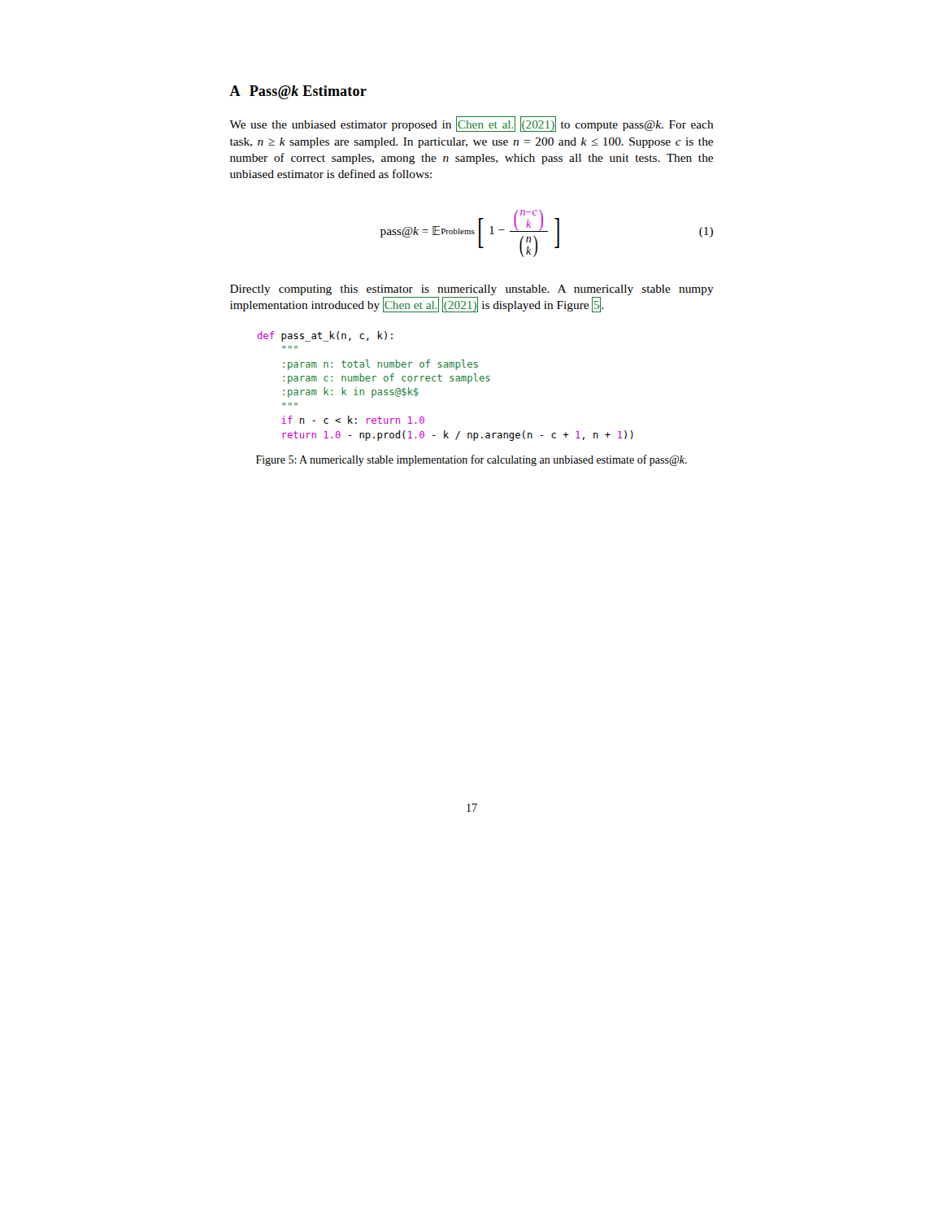APass@k Estimator
We use the unbiased estimator proposed in Chen et al. (2021) to compute pass@k. For each task, n ≥ k samples are sampled. In particular, we use n = 200 and k ≤ 100. Suppose c is the number of correct samples, among the n samples, which pass all the unit tests. Then the unbiased estimator is defined as follows:
pass@k = 𝔼Problems [ 1 − (n−c
k)(n
k) ]
(1)
Directly computing this estimator is numerically unstable. A numerically stable numpy implementation introduced by Chen et al. (2021) is displayed in Figure 5.
def pass_at_k(n, c, k): """ :param n: total number of samples :param c: number of correct samples :param k: k in pass@$k$ """ if n - c < k: return 1.0 return 1.0 - np.prod(1.0 - k / np.arange(n - c + 1, n + 1))
Figure 5: A numerically stable implementation for calculating an unbiased estimate of pass@k.
17